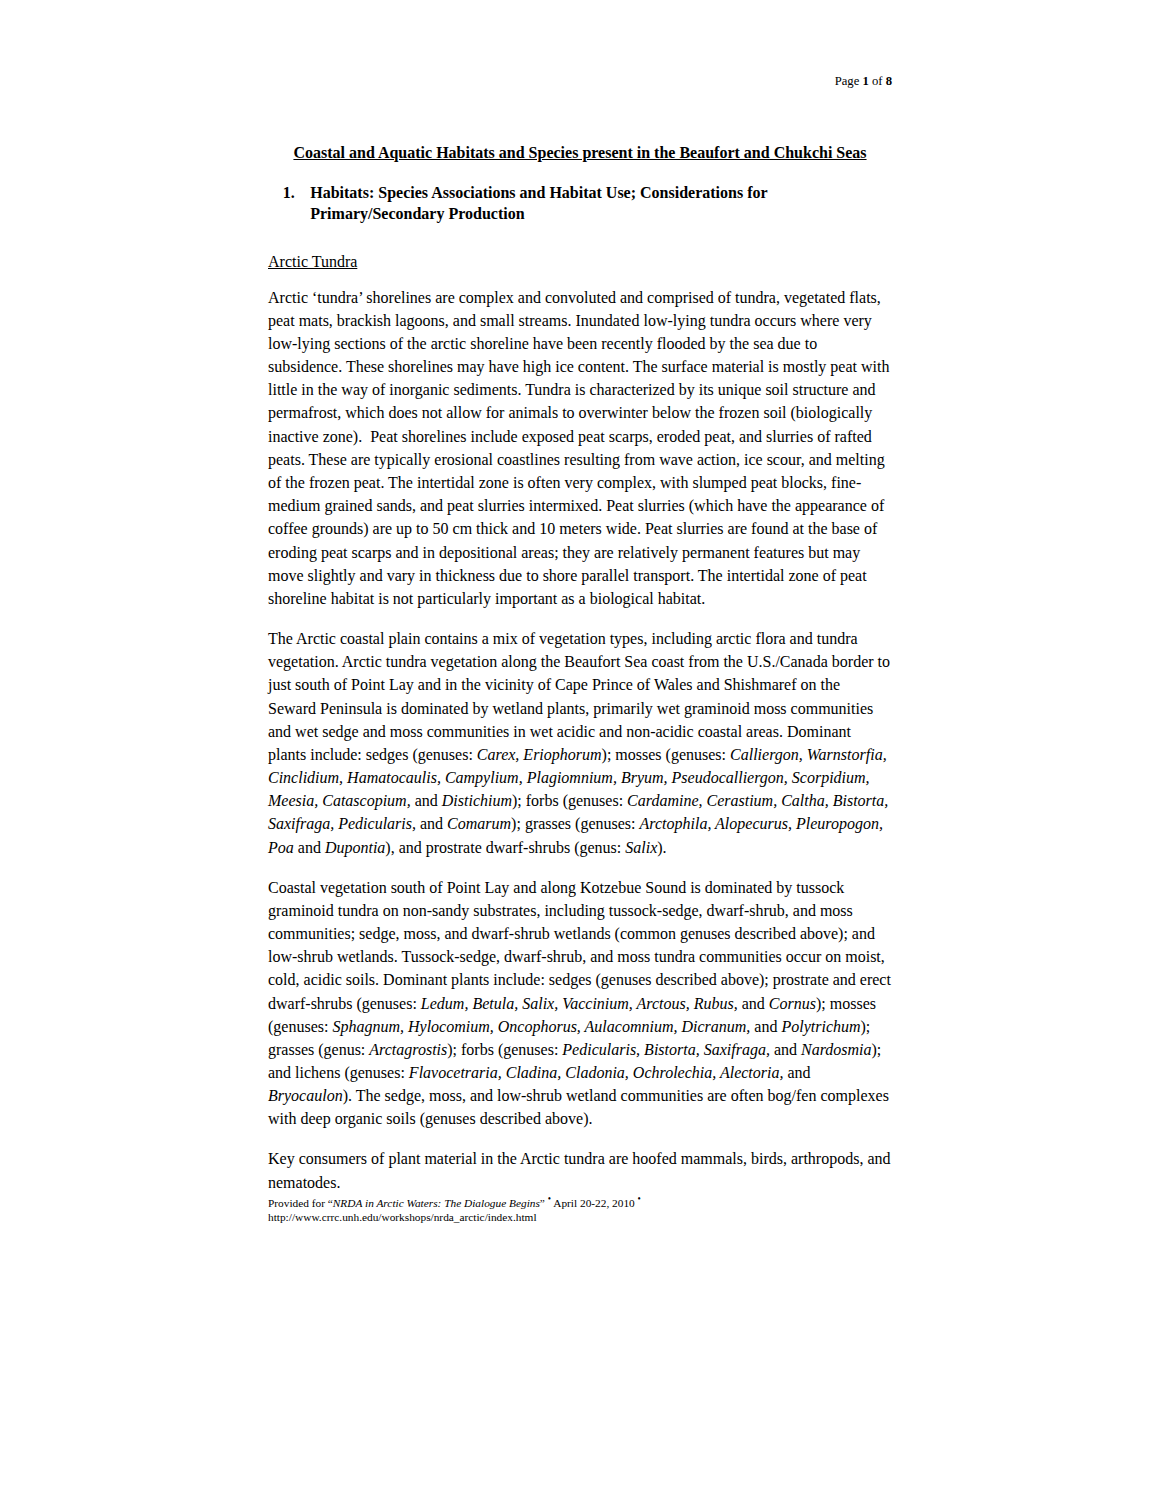Page 1 of 8
Coastal and Aquatic Habitats and Species present in the Beaufort and Chukchi Seas
Habitats: Species Associations and Habitat Use; Considerations for Primary/Secondary Production
Arctic Tundra
Arctic ‘tundra’ shorelines are complex and convoluted and comprised of tundra, vegetated flats, peat mats, brackish lagoons, and small streams. Inundated low-lying tundra occurs where very low-lying sections of the arctic shoreline have been recently flooded by the sea due to subsidence. These shorelines may have high ice content. The surface material is mostly peat with little in the way of inorganic sediments. Tundra is characterized by its unique soil structure and permafrost, which does not allow for animals to overwinter below the frozen soil (biologically inactive zone). Peat shorelines include exposed peat scarps, eroded peat, and slurries of rafted peats. These are typically erosional coastlines resulting from wave action, ice scour, and melting of the frozen peat. The intertidal zone is often very complex, with slumped peat blocks, fine-medium grained sands, and peat slurries intermixed. Peat slurries (which have the appearance of coffee grounds) are up to 50 cm thick and 10 meters wide. Peat slurries are found at the base of eroding peat scarps and in depositional areas; they are relatively permanent features but may move slightly and vary in thickness due to shore parallel transport. The intertidal zone of peat shoreline habitat is not particularly important as a biological habitat.
The Arctic coastal plain contains a mix of vegetation types, including arctic flora and tundra vegetation. Arctic tundra vegetation along the Beaufort Sea coast from the U.S./Canada border to just south of Point Lay and in the vicinity of Cape Prince of Wales and Shishmaref on the Seward Peninsula is dominated by wetland plants, primarily wet graminoid moss communities and wet sedge and moss communities in wet acidic and non-acidic coastal areas. Dominant plants include: sedges (genuses: Carex, Eriophorum); mosses (genuses: Calliergon, Warnstorfia, Cinclidium, Hamatocaulis, Campylium, Plagiomnium, Bryum, Pseudocalliergon, Scorpidium, Meesia, Catascopium, and Distichium); forbs (genuses: Cardamine, Cerastium, Caltha, Bistorta, Saxifraga, Pedicularis, and Comarum); grasses (genuses: Arctophila, Alopecurus, Pleuropogon, Poa and Dupontia), and prostrate dwarf-shrubs (genus: Salix).
Coastal vegetation south of Point Lay and along Kotzebue Sound is dominated by tussock graminoid tundra on non-sandy substrates, including tussock-sedge, dwarf-shrub, and moss communities; sedge, moss, and dwarf-shrub wetlands (common genuses described above); and low-shrub wetlands. Tussock-sedge, dwarf-shrub, and moss tundra communities occur on moist, cold, acidic soils. Dominant plants include: sedges (genuses described above); prostrate and erect dwarf-shrubs (genuses: Ledum, Betula, Salix, Vaccinium, Arctous, Rubus, and Cornus); mosses (genuses: Sphagnum, Hylocomium, Oncophorus, Aulacomnium, Dicranum, and Polytrichum); grasses (genus: Arctagrostis); forbs (genuses: Pedicularis, Bistorta, Saxifraga, and Nardosmia); and lichens (genuses: Flavocetraria, Cladina, Cladonia, Ochrolechia, Alectoria, and Bryocaulon). The sedge, moss, and low-shrub wetland communities are often bog/fen complexes with deep organic soils (genuses described above).
Key consumers of plant material in the Arctic tundra are hoofed mammals, birds, arthropods, and nematodes.
Provided for “NRDA in Arctic Waters: The Dialogue Begins” • April 20-22, 2010 • http://www.crrc.unh.edu/workshops/nrda_arctic/index.html